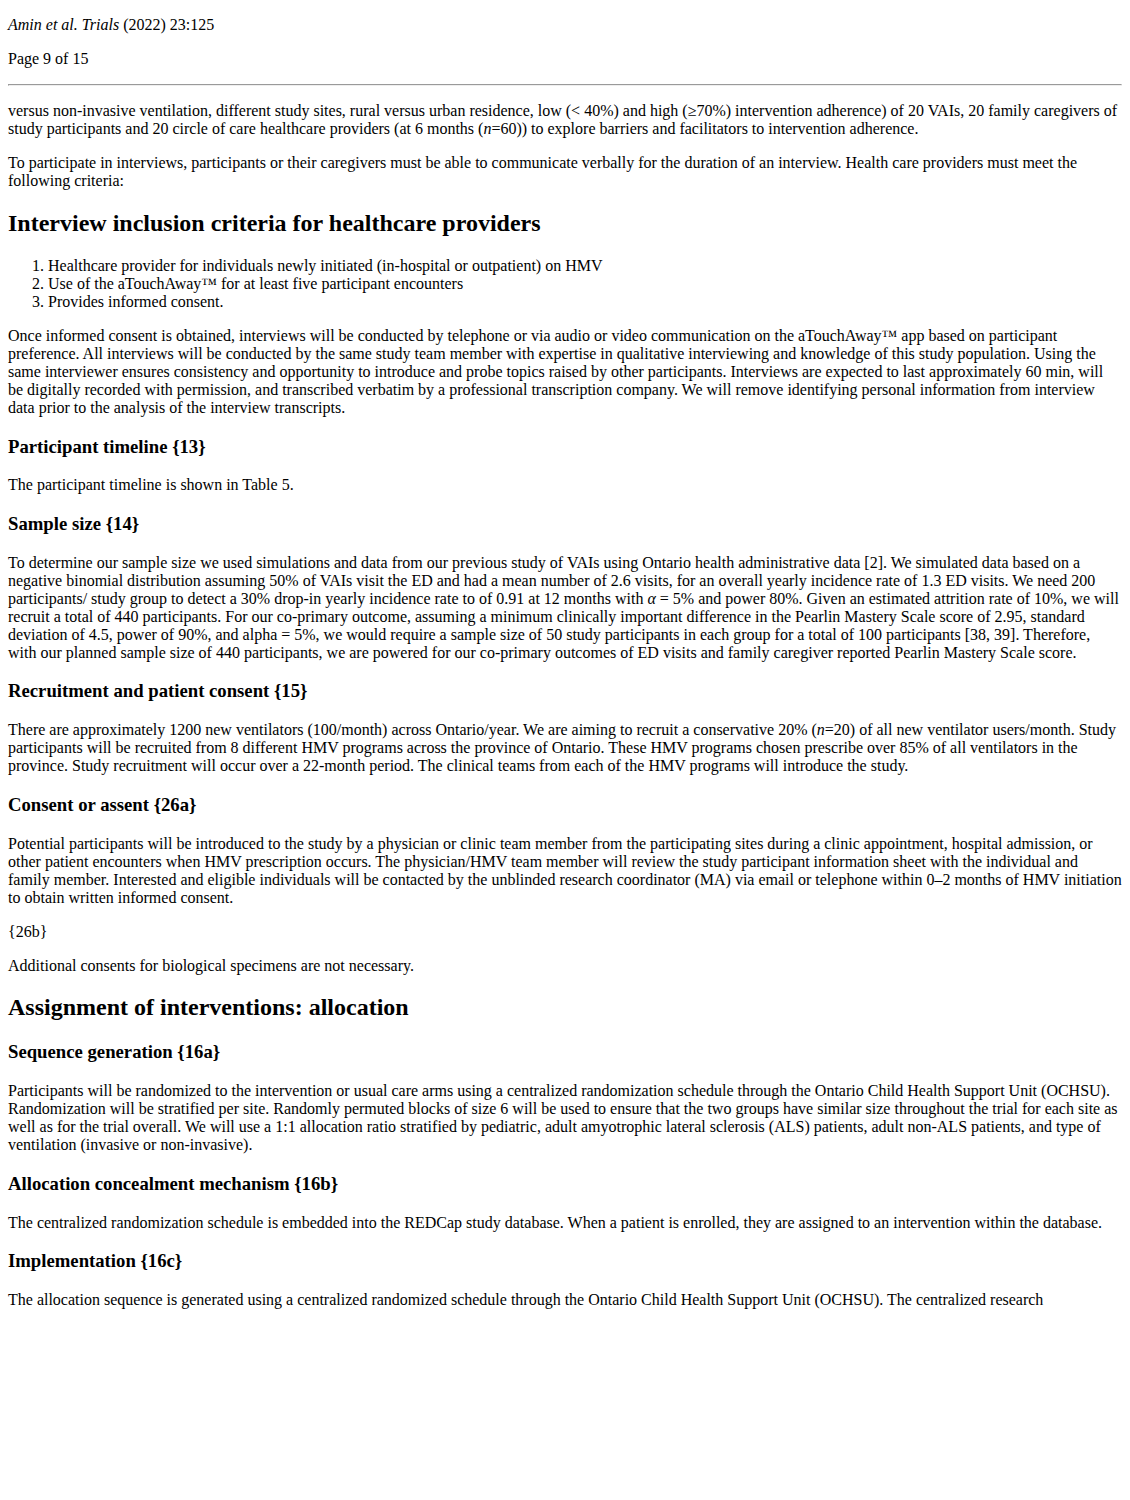Amin et al. Trials (2022) 23:125
Page 9 of 15
versus non-invasive ventilation, different study sites, rural versus urban residence, low (< 40%) and high (≥70%) intervention adherence) of 20 VAIs, 20 family caregivers of study participants and 20 circle of care healthcare providers (at 6 months (n=60)) to explore barriers and facilitators to intervention adherence.
To participate in interviews, participants or their caregivers must be able to communicate verbally for the duration of an interview. Health care providers must meet the following criteria:
Interview inclusion criteria for healthcare providers
Healthcare provider for individuals newly initiated (in-hospital or outpatient) on HMV
Use of the aTouchAway™ for at least five participant encounters
Provides informed consent.
Once informed consent is obtained, interviews will be conducted by telephone or via audio or video communication on the aTouchAway™ app based on participant preference. All interviews will be conducted by the same study team member with expertise in qualitative interviewing and knowledge of this study population. Using the same interviewer ensures consistency and opportunity to introduce and probe topics raised by other participants. Interviews are expected to last approximately 60 min, will be digitally recorded with permission, and transcribed verbatim by a professional transcription company. We will remove identifying personal information from interview data prior to the analysis of the interview transcripts.
Participant timeline {13}
The participant timeline is shown in Table 5.
Sample size {14}
To determine our sample size we used simulations and data from our previous study of VAIs using Ontario health administrative data [2]. We simulated data based on a negative binomial distribution assuming 50% of VAIs visit the ED and had a mean number of 2.6 visits, for an overall yearly incidence rate of 1.3 ED visits. We need 200 participants/ study group to detect a 30% drop-in yearly incidence rate to of 0.91 at 12 months with α = 5% and power 80%. Given an estimated attrition rate of 10%, we will recruit a total of 440 participants. For our co-primary outcome, assuming a minimum clinically important difference in the Pearlin Mastery Scale score of 2.95, standard deviation of 4.5, power of 90%, and alpha = 5%, we would require a sample size of 50 study participants in each group for a total of 100 participants [38, 39]. Therefore, with our planned sample size of 440 participants, we are powered for our co-primary outcomes of ED visits and family caregiver reported Pearlin Mastery Scale score.
Recruitment and patient consent {15}
There are approximately 1200 new ventilators (100/month) across Ontario/year. We are aiming to recruit a conservative 20% (n=20) of all new ventilator users/month. Study participants will be recruited from 8 different HMV programs across the province of Ontario. These HMV programs chosen prescribe over 85% of all ventilators in the province. Study recruitment will occur over a 22-month period. The clinical teams from each of the HMV programs will introduce the study.
Consent or assent {26a}
Potential participants will be introduced to the study by a physician or clinic team member from the participating sites during a clinic appointment, hospital admission, or other patient encounters when HMV prescription occurs. The physician/HMV team member will review the study participant information sheet with the individual and family member. Interested and eligible individuals will be contacted by the unblinded research coordinator (MA) via email or telephone within 0–2 months of HMV initiation to obtain written informed consent.
{26b}
Additional consents for biological specimens are not necessary.
Assignment of interventions: allocation
Sequence generation {16a}
Participants will be randomized to the intervention or usual care arms using a centralized randomization schedule through the Ontario Child Health Support Unit (OCHSU). Randomization will be stratified per site. Randomly permuted blocks of size 6 will be used to ensure that the two groups have similar size throughout the trial for each site as well as for the trial overall. We will use a 1:1 allocation ratio stratified by pediatric, adult amyotrophic lateral sclerosis (ALS) patients, adult non-ALS patients, and type of ventilation (invasive or non-invasive).
Allocation concealment mechanism {16b}
The centralized randomization schedule is embedded into the REDCap study database. When a patient is enrolled, they are assigned to an intervention within the database.
Implementation {16c}
The allocation sequence is generated using a centralized randomized schedule through the Ontario Child Health Support Unit (OCHSU). The centralized research